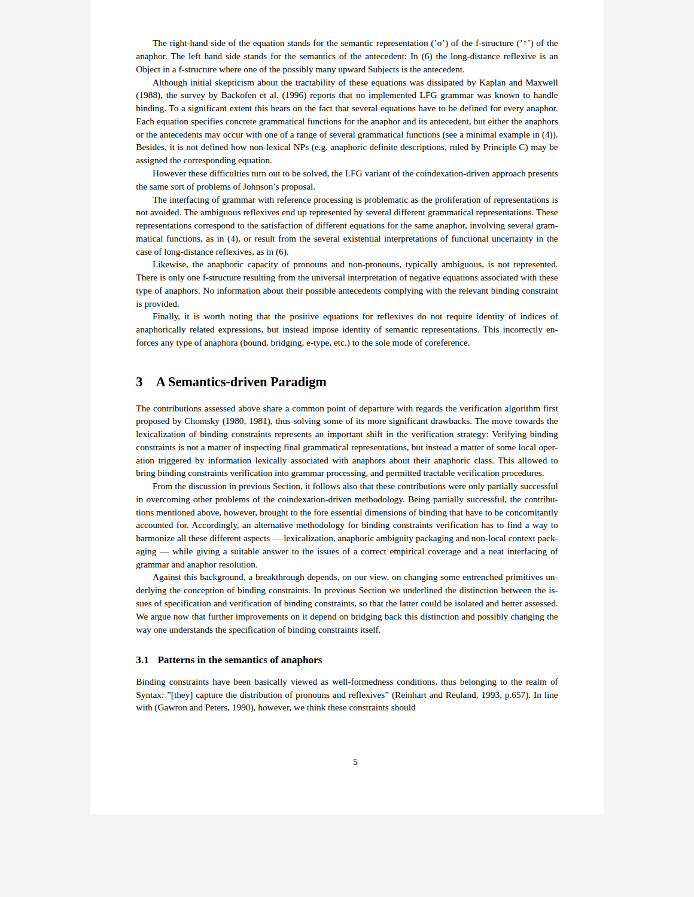The right-hand side of the equation stands for the semantic representation (’σ’) of the f-structure (’↑’) of the anaphor. The left hand side stands for the semantics of the antecedent: In (6) the long-distance reflexive is an Object in a f-structure where one of the possibly many upward Subjects is the antecedent.
Although initial skepticism about the tractability of these equations was dissipated by Kaplan and Maxwell (1988), the survey by Backofen et al. (1996) reports that no implemented LFG grammar was known to handle binding. To a significant extent this bears on the fact that several equations have to be defined for every anaphor. Each equation specifies concrete grammatical functions for the anaphor and its antecedent, but either the anaphors or the antecedents may occur with one of a range of several grammatical functions (see a minimal example in (4)). Besides, it is not defined how non-lexical NPs (e.g. anaphoric definite descriptions, ruled by Principle C) may be assigned the corresponding equation.
However these difficulties turn out to be solved, the LFG variant of the coindexation-driven approach presents the same sort of problems of Johnson’s proposal.
The interfacing of grammar with reference processing is problematic as the proliferation of representations is not avoided. The ambiguous reflexives end up represented by several different grammatical representations. These representations correspond to the satisfaction of different equations for the same anaphor, involving several grammatical functions, as in (4), or result from the several existential interpretations of functional uncertainty in the case of long-distance reflexives, as in (6).
Likewise, the anaphoric capacity of pronouns and non-pronouns, typically ambiguous, is not represented. There is only one f-structure resulting from the universal interpretation of negative equations associated with these type of anaphors. No information about their possible antecedents complying with the relevant binding constraint is provided.
Finally, it is worth noting that the positive equations for reflexives do not require identity of indices of anaphorically related expressions, but instead impose identity of semantic representations. This incorrectly enforces any type of anaphora (bound, bridging, e-type, etc.) to the sole mode of coreference.
3 A Semantics-driven Paradigm
The contributions assessed above share a common point of departure with regards the verification algorithm first proposed by Chomsky (1980, 1981), thus solving some of its more significant drawbacks. The move towards the lexicalization of binding constraints represents an important shift in the verification strategy: Verifying binding constraints is not a matter of inspecting final grammatical representations, but instead a matter of some local operation triggered by information lexically associated with anaphors about their anaphoric class. This allowed to bring binding constraints verification into grammar processing, and permitted tractable verification procedures.
From the discussion in previous Section, it follows also that these contributions were only partially successful in overcoming other problems of the coindexation-driven methodology. Being partially successful, the contributions mentioned above, however, brought to the fore essential dimensions of binding that have to be concomitantly accounted for. Accordingly, an alternative methodology for binding constraints verification has to find a way to harmonize all these different aspects — lexicalization, anaphoric ambiguity packaging and non-local context packaging — while giving a suitable answer to the issues of a correct empirical coverage and a neat interfacing of grammar and anaphor resolution.
Against this background, a breakthrough depends, on our view, on changing some entrenched primitives underlying the conception of binding constraints. In previous Section we underlined the distinction between the issues of specification and verification of binding constraints, so that the latter could be isolated and better assessed. We argue now that further improvements on it depend on bridging back this distinction and possibly changing the way one understands the specification of binding constraints itself.
3.1 Patterns in the semantics of anaphors
Binding constraints have been basically viewed as well-formedness conditions, thus belonging to the realm of Syntax: ”[they] capture the distribution of pronouns and reflexives” (Reinhart and Reuland, 1993, p.657). In line with (Gawron and Peters, 1990), however, we think these constraints should
5